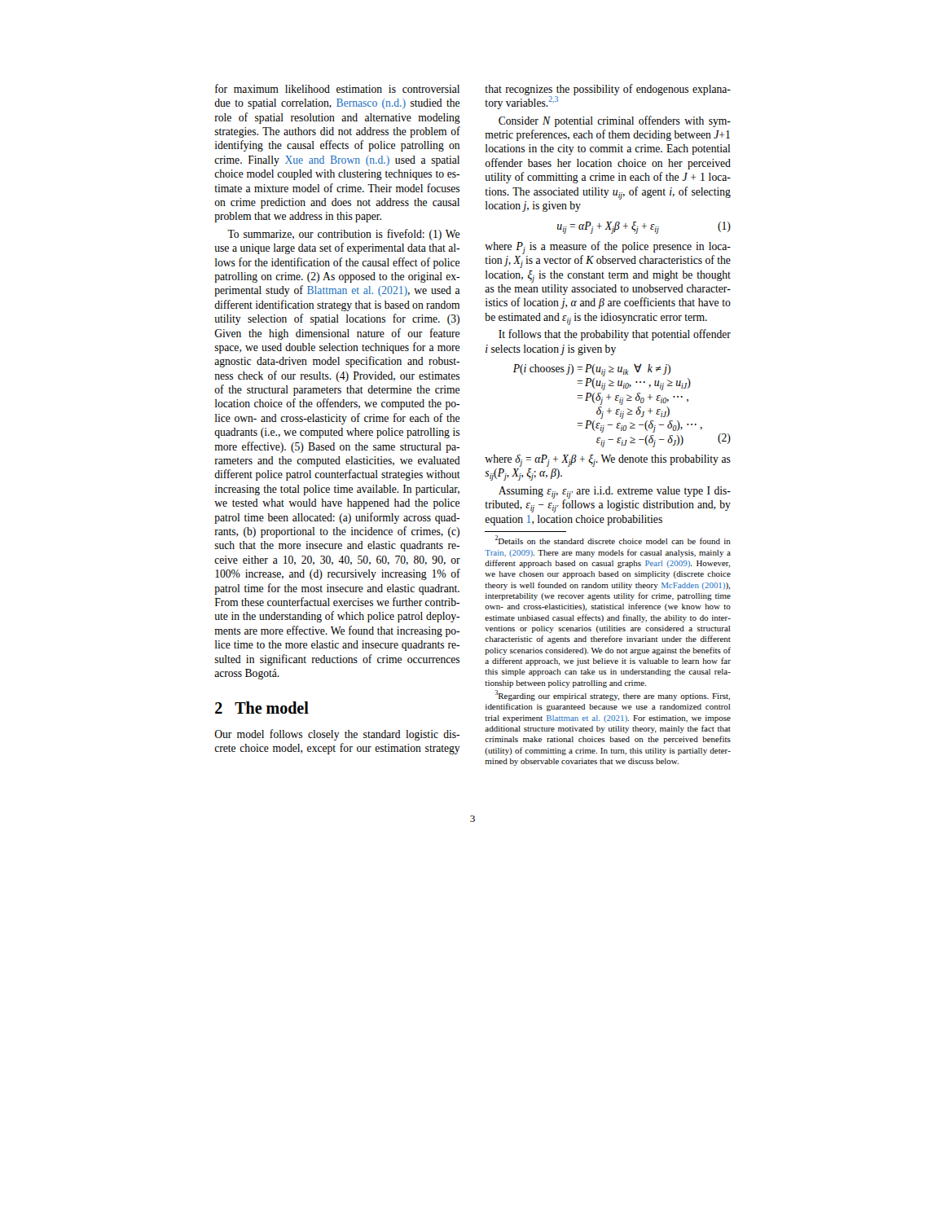for maximum likelihood estimation is controversial due to spatial correlation, Bernasco (n.d.) studied the role of spatial resolution and alternative modeling strategies. The authors did not address the problem of identifying the causal effects of police patrolling on crime. Finally Xue and Brown (n.d.) used a spatial choice model coupled with clustering techniques to estimate a mixture model of crime. Their model focuses on crime prediction and does not address the causal problem that we address in this paper.
To summarize, our contribution is fivefold: (1) We use a unique large data set of experimental data that allows for the identification of the causal effect of police patrolling on crime. (2) As opposed to the original experimental study of Blattman et al. (2021), we used a different identification strategy that is based on random utility selection of spatial locations for crime. (3) Given the high dimensional nature of our feature space, we used double selection techniques for a more agnostic data-driven model specification and robustness check of our results. (4) Provided, our estimates of the structural parameters that determine the crime location choice of the offenders, we computed the police own- and cross-elasticity of crime for each of the quadrants (i.e., we computed where police patrolling is more effective). (5) Based on the same structural parameters and the computed elasticities, we evaluated different police patrol counterfactual strategies without increasing the total police time available. In particular, we tested what would have happened had the police patrol time been allocated: (a) uniformly across quadrants, (b) proportional to the incidence of crimes, (c) such that the more insecure and elastic quadrants receive either a 10, 20, 30, 40, 50, 60, 70, 80, 90, or 100% increase, and (d) recursively increasing 1% of patrol time for the most insecure and elastic quadrant. From these counterfactual exercises we further contribute in the understanding of which police patrol deployments are more effective. We found that increasing police time to the more elastic and insecure quadrants resulted in significant reductions of crime occurrences across Bogotá.
2 The model
Our model follows closely the standard logistic discrete choice model, except for our estimation strategy that recognizes the possibility of endogenous explanatory variables.2,3
Consider N potential criminal offenders with symmetric preferences, each of them deciding between J+1 locations in the city to commit a crime. Each potential offender bases her location choice on her perceived utility of committing a crime in each of the J + 1 locations. The associated utility uij, of agent i, of selecting location j, is given by
uij = αPj + Xj β + ξj + εij (1)
where Pj is a measure of the police presence in location j, Xj is a vector of K observed characteristics of the location, ξj is the constant term and might be thought as the mean utility associated to unobserved characteristics of location j, α and β are coefficients that have to be estimated and εij is the idiosyncratic error term.
It follows that the probability that potential offender i selects location j is given by
P(i chooses j) =
P(uij ≥ uik ∀ k ≠ j)
=
P(uij ≥ ui0, ⋯ , uij ≥ uiJ)
=
P(δj + εij ≥ δ0 + εi0, ⋯ ,
δj + εij ≥ δJ + εiJ)
=
P(εij − εi0 ≥ −(δj − δ0), ⋯ ,
εij − εiJ ≥ −(δj − δJ))
(2)
where δj = αPj + Xj β + ξj. We denote this probability as sij(Pj, Xj, ξj; α, β).
Assuming εij, εij′ are i.i.d. extreme value type I distributed, εij − εij′ follows a logistic distribution and, by equation 1, location choice probabilities
2Details on the standard discrete choice model can be found in Train, (2009). There are many models for casual analysis, mainly a different approach based on casual graphs Pearl (2009). However, we have chosen our approach based on simplicity (discrete choice theory is well founded on random utility theory McFadden (2001)), interpretability (we recover agents utility for crime, patrolling time own- and cross-elasticities), statistical inference (we know how to estimate unbiased casual effects) and finally, the ability to do interventions or policy scenarios (utilities are considered a structural characteristic of agents and therefore invariant under the different policy scenarios considered). We do not argue against the benefits of a different approach, we just believe it is valuable to learn how far this simple approach can take us in understanding the causal relationship between policy patrolling and crime.
3Regarding our empirical strategy, there are many options. First, identification is guaranteed because we use a randomized control trial experiment Blattman et al. (2021). For estimation, we impose additional structure motivated by utility theory, mainly the fact that criminals make rational choices based on the perceived benefits (utility) of committing a crime. In turn, this utility is partially determined by observable covariates that we discuss below.
3